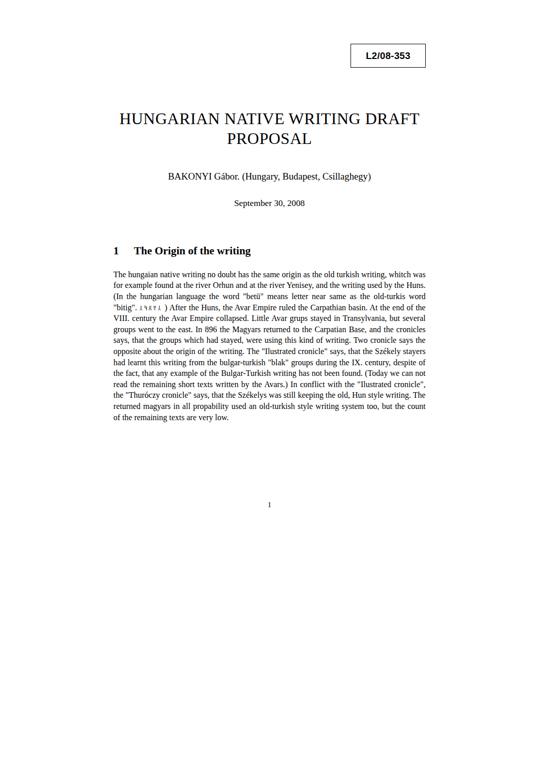L2/08-353
HUNGARIAN NATIVE WRITING DRAFT
PROPOSAL
BAKONYI Gábor. (Hungary, Budapest, Csillaghegy)
September 30, 2008
1 The Origin of the writing
The hungaian native writing no doubt has the same origin as the old turkish writing, whitch was for example found at the river Orhun and at the river Yenisey, and the writing used by the Huns. (In the hungarian language the word "betü" means letter near same as the old-turkis word "bitig". 𐰲𐰍𐰋𐰚𐰲 ) After the Huns, the Avar Empire ruled the Carpathian basin. At the end of the VIII. century the Avar Empire collapsed. Little Avar grups stayed in Transylvania, but several groups went to the east. In 896 the Magyars returned to the Carpatian Base, and the cronicles says, that the groups which had stayed, were using this kind of writing. Two cronicle says the opposite about the origin of the writing. The "Ilustrated cronicle" says, that the Székely stayers had learnt this writing from the bulgar-turkish "blak" groups during the IX. century, despite of the fact, that any example of the Bulgar-Turkish writing has not been found. (Today we can not read the remaining short texts written by the Avars.) In conflict with the "Ilustrated cronicle", the "Thuróczy cronicle" says, that the Székelys was still keeping the old, Hun style writing. The returned magyars in all propability used an old-turkish style writing system too, but the count of the remaining texts are very low.
1